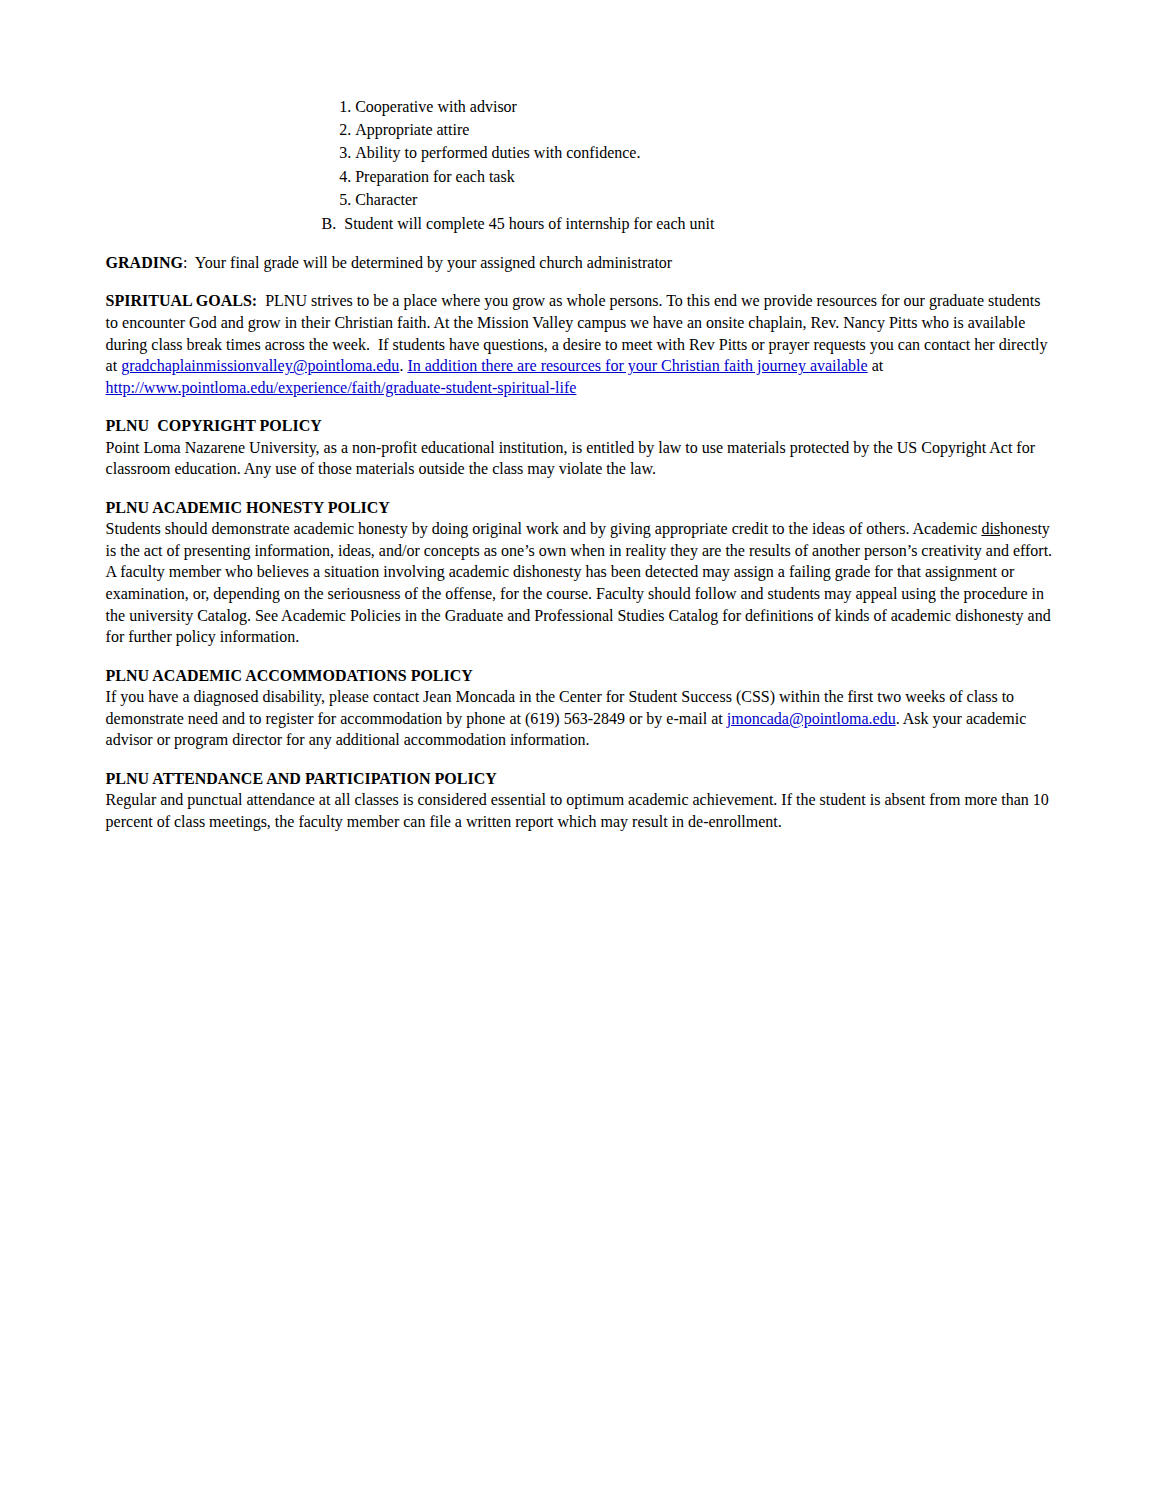Cooperative with advisor
Appropriate attire
Ability to performed duties with confidence.
Preparation for each task
Character
B. Student will complete 45 hours of internship for each unit
GRADING: Your final grade will be determined by your assigned church administrator
SPIRITUAL GOALS: PLNU strives to be a place where you grow as whole persons. To this end we provide resources for our graduate students to encounter God and grow in their Christian faith. At the Mission Valley campus we have an onsite chaplain, Rev. Nancy Pitts who is available during class break times across the week. If students have questions, a desire to meet with Rev Pitts or prayer requests you can contact her directly at gradchaplainmissionvalley@pointloma.edu. In addition there are resources for your Christian faith journey available at http://www.pointloma.edu/experience/faith/graduate-student-spiritual-life
PLNU COPYRIGHT POLICY
Point Loma Nazarene University, as a non-profit educational institution, is entitled by law to use materials protected by the US Copyright Act for classroom education. Any use of those materials outside the class may violate the law.
PLNU ACADEMIC HONESTY POLICY
Students should demonstrate academic honesty by doing original work and by giving appropriate credit to the ideas of others. Academic dishonesty is the act of presenting information, ideas, and/or concepts as one’s own when in reality they are the results of another person’s creativity and effort. A faculty member who believes a situation involving academic dishonesty has been detected may assign a failing grade for that assignment or examination, or, depending on the seriousness of the offense, for the course. Faculty should follow and students may appeal using the procedure in the university Catalog. See Academic Policies in the Graduate and Professional Studies Catalog for definitions of kinds of academic dishonesty and for further policy information.
PLNU ACADEMIC ACCOMMODATIONS POLICY
If you have a diagnosed disability, please contact Jean Moncada in the Center for Student Success (CSS) within the first two weeks of class to demonstrate need and to register for accommodation by phone at (619) 563-2849 or by e-mail at jmoncada@pointloma.edu. Ask your academic advisor or program director for any additional accommodation information.
PLNU ATTENDANCE AND PARTICIPATION POLICY
Regular and punctual attendance at all classes is considered essential to optimum academic achievement. If the student is absent from more than 10 percent of class meetings, the faculty member can file a written report which may result in de-enrollment.